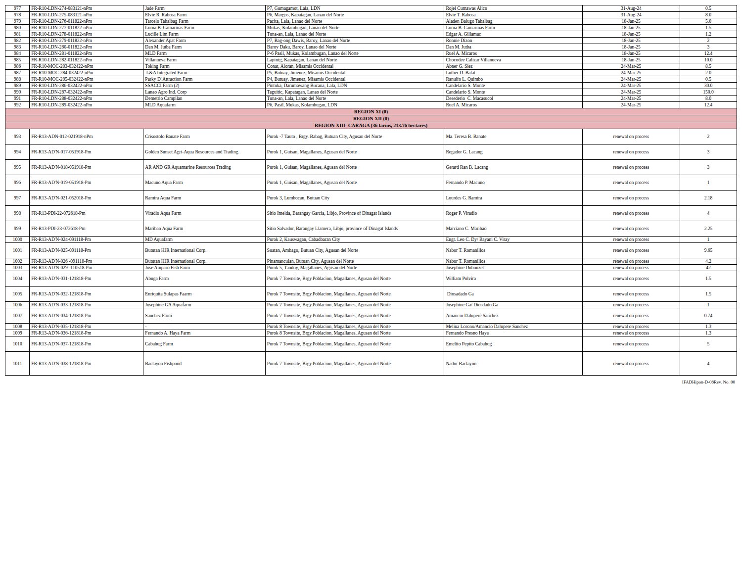| 977 | FR-R10-LDN-274-083121-nPm | Jade Farm | P7, Gumagamot, Lala, LDN | Rojel Cumawas Alico | 31-Aug-24 | 0.5 |
| 978 | FR-R10-LDN-275-083121-nPm | Elvie R. Rabosa Farm | P6, Margos, Kapatagan, Lanao del Norte | Elvie T. Rabosa | 31-Aug-24 | 8.0 |
| 979 | FR-R10-LDN-276-011822-nPm | Tarcelo Tabalbag Farm | Pacita, Lala, Lanao del Norte | Aladen Balugo Tabalbag | 18-Jan-25 | 5.0 |
| 980 | FR-R10-LDN-277-011822-nPm | Lorna B. Camarinas Farm | Mukas, Kolambugan, Lanao del Norte | Lorna B. Camarinas Farm | 18-Jan-25 | 1.5 |
| 981 | FR-R10-LDN-278-011822-nPm | Lucille Lim Farm | Tuna-an, Lala, Lanao del Norte | Edgar A. Gillamac | 18-Jan-25 | 1.2 |
| 982 | FR-R10-LDN-279-011822-nPm | Alexander Apat Farm | P7, Bag-ong Dawis, Baroy, Lanao del Norte | Ronnie Dizon | 18-Jan-25 | 2 |
| 983 | FR-R10-LDN-280-011822-nPm | Dan M. Jutba Farm | Baroy Daku, Baroy, Lanao del Norte | Dan M. Jutba | 18-Jan-25 | 3 |
| 984 | FR-R10-LDN-281-011822-nPm | MLD Farm | P-6 Pasil, Mukas, Kolambugan, Lanao del Norte | Ruel A. Micaros | 18-Jan-25 | 12.4 |
| 985 | FR-R10-LDN-282-011822-nPm | Villanueva Farm | Lapinig, Kapatagan, Lanao del Norte | Chocodee Calizar Villanueva | 18-Jan-25 | 10.0 |
| 986 | FR-R10-MOC-283-032422-nPm | Toking Farm | Conat, Aloran, Misamis Occidental | Abner G. Siez | 24-Mar-25 | 8.5 |
| 987 | FR-R10-MOC-284-032422-nPm | L&A Integrated Farm | P5, Butuay, Jimenez, Misamis Occidental | Luther D. Balat | 24-Mar-25 | 2.0 |
| 988 | FR-R10-MOC-285-032422-nPm | Parky D' Attraction Farm | P4, Butuay, Jimenez, Misamis Occidental | Ranulfo L. Quimbo | 24-Mar-25 | 0.5 |
| 989 | FR-R10-LDN-286-032422-nPm | SSACCI Farm (2) | Pintuka, Darumawang Bucana, Lala, LDN | Candelario S. Monte | 24-Mar-25 | 30.0 |
| 990 | FR-R10-LDN-287-032422-nPm | Lanao Agro Ind. Corp | Taguitic, Kapatagan, Lanao del Norte | Candelario S. Monte | 24-Mar-25 | 150.0 |
| 991 | FR-R10-LDN-288-032422-nPm | Demetrio Campilan | Tuna-an, Lala, Lanao del Norte | Desederio C. Macasucol | 24-Mar-25 | 8.0 |
| 992 | FR-R10-LDN-289-032422-nPm | MLD Aquafarm | P6, Pasil, Mukas, Kolambugan, LDN | Ruel A. Micaros | 24-Mar-25 | 12.4 |
| REGION XI (0) |
| REGION XII (0) |
| REGION XIII- CARAGA (36 farms, 213.76 hectares) |
| 993 | FR-R13-ADN-012-021918-nPm | Crisostolo Banate Farm | Purok -7 Tauto , Brgy. Babag, Butuan City, Agusan del Norte | Ma. Teresa B. Banate | renewal on process | 2 |
| 994 | FR-R13-AD'N-017-051918-Pm | Golden Sunset Agri-Aqua Resources and Trading | Purok 1, Guisan, Magallanes, Agusan del Norte | Regador G. Lacang | renewal on process | 3 |
| 995 | FR-R13-AD'N-018-051918-Pm | AR AND GR Aquamarine Resources Trading | Purok 1, Guisan, Magallanes, Agusan del Norte | Gerard Ran B. Lacang | renewal on process | 3 |
| 996 | FR-R13-AD'N-019-051918-Pm | Macuno Aqua Farm | Purok 1, Guisan, Magallanes, Agusan del Norte | Fernando P. Macuno | renewal on process | 1 |
| 997 | FR-R13-AD'N-021-052018-Pm | Ramira Aqua Farm | Purok 3, Lumbocan, Butuan City | Lourdes G. Ramira | renewal on process | 2.18 |
| 998 | FR-R13-PDI-22-072618-Pm | Viradio Aqua Farm | Sitio Imelda, Barangay Garcia, Libjo, Province of Dinagat Islands | Roger P. Viradio | renewal on process | 4 |
| 999 | FR-R13-PDI-23-072618-Pm | Maribao Aqua Farm | Sitio Salvador, Barangay Llamera, Libjo, province of Dinagat Islands | Marciano C. Maribao | renewal on process | 2.25 |
| 1000 | FR-R13-AD'N-024-091118-Pm | MD Aquafarm | Purok 2, Kauswagan, Cabadbaran City | Engr. Leo C. Dy/ Bayani C. Viray | renewal on process | 1 |
| 1001 | FR-R13-AD'N-025-091118-Pm | Bututan HJR International Corp. | Suatan, Ambago, Butuan City, Agusan del Norte | Nabor T. Romanillos | renewal on process | 9.65 |
| 1002 | FR-R13-AD'N-026 -091118-Pm | Bututan HJR International Corp. | Pinamanculan, Butuan City, Agusan del Norte | Nabor T. Romanillos | renewal on process | 4.2 |
| 1003 | FR-R13-AD'N-029 -110518-Pm | Jose Amparo Fish Farm | Purok 5, Taodoy, Magallanes, Agusan del Norte | Josephine Dubouzet | renewal on process | 42 |
| 1004 | FR-R13-AD'N-031-121818-Pm | Abuga Farm | Purok 7 Townsite, Brgy.Poblacion, Magallanes, Agusan del Norte | William Polvira | renewal on process | 1.5 |
| 1005 | FR-R13-AD'N-032-121818-Pm | Enriquita Sulapas Faarm | Purok 7 Townsite, Brgy.Poblacion, Magallanes, Agusan del Norte | Diosadado Ga | renewal on process | 1.5 |
| 1006 | FR-R13-AD'N-033-121818-Pm | Josephine GA Aquafarm | Purok 7 Townsite, Brgy.Poblacion, Magallanes, Agusan del Norte | Josephine Ga/ Diosdado Ga | renewal on process | 1 |
| 1007 | FR-R13-AD'N-034-121818-Pm | Sanchez Farm | Purok 7 Townsite, Brgy.Poblacion, Magallanes, Agusan del Norte | Amancio Dalupere Sanchez | renewal on process | 0.74 |
| 1008 | FR-R13-AD'N-035-121818-Pm | - | Purok 8 Townsite, Brgy.Poblacion, Magallanes, Agusan del Norte | Melina Lorono/Amancio Dalupere Sanchez | renewal on process | 1.3 |
| 1009 | FR-R13-AD'N-036-121818-Pm | Fernando A. Haya Farm | Purok 8 Townsite, Brgy.Poblacion, Magallanes, Agusan del Norte | Fernando Presno Haya | renewal on process | 1.3 |
| 1010 | FR-R13-AD'N-037-121818-Pm | Cabahug Farm | Purok 7 Townsite, Brgy.Poblacion, Magallanes, Agusan del Norte | Emelito Pepito Cabahug | renewal on process | 5 |
| 1011 | FR-R13-AD'N-038-121818-Pm | Baclayon Fishpond | Purok 7 Townsite, Brgy.Poblacion, Magallanes, Agusan del Norte | Nador Baclayon | renewal on process | 4 |
IFADHipon-D-08Rev. No. 00